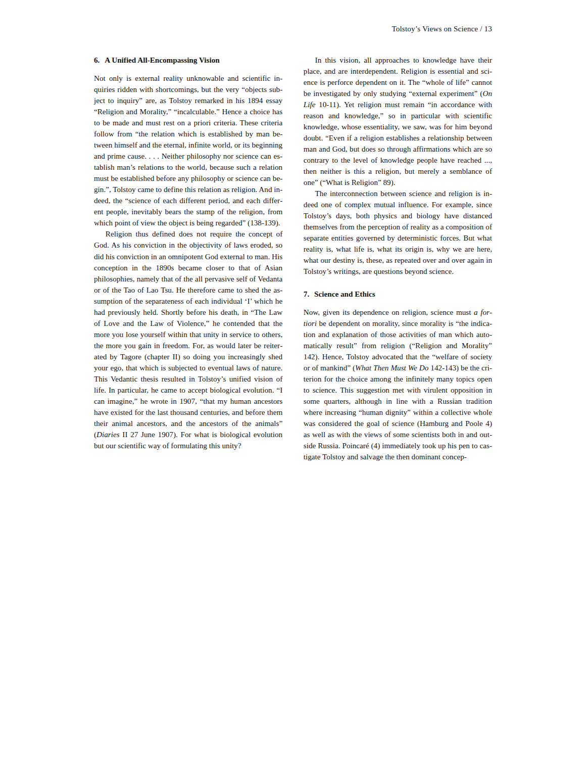Tolstoy’s Views on Science / 13
6. A Unified All-Encompassing Vision
Not only is external reality unknowable and scientific inquiries ridden with shortcomings, but the very “objects subject to inquiry” are, as Tolstoy remarked in his 1894 essay “Religion and Morality,” “incalculable.” Hence a choice has to be made and must rest on a priori criteria. These criteria follow from “the relation which is established by man between himself and the eternal, infinite world, or its beginning and prime cause. . . . Neither philosophy nor science can establish man’s relations to the world, because such a relation must be established before any philosophy or science can begin.”, Tolstoy came to define this relation as religion. And indeed, the “science of each different period, and each different people, inevitably bears the stamp of the religion, from which point of view the object is being regarded” (138-139).
Religion thus defined does not require the concept of God. As his conviction in the objectivity of laws eroded, so did his conviction in an omnipotent God external to man. His conception in the 1890s became closer to that of Asian philosophies, namely that of the all pervasive self of Vedanta or of the Tao of Lao Tsu. He therefore came to shed the assumption of the separateness of each individual ‘I’ which he had previously held. Shortly before his death, in “The Law of Love and the Law of Violence,” he contended that the more you lose yourself within that unity in service to others, the more you gain in freedom. For, as would later be reiterated by Tagore (chapter II) so doing you increasingly shed your ego, that which is subjected to eventual laws of nature. This Vedantic thesis resulted in Tolstoy’s unified vision of life. In particular, he came to accept biological evolution. “I can imagine,” he wrote in 1907, “that my human ancestors have existed for the last thousand centuries, and before them their animal ancestors, and the ancestors of the animals” (Diaries II 27 June 1907). For what is biological evolution but our scientific way of formulating this unity?
In this vision, all approaches to knowledge have their place, and are interdependent. Religion is essential and science is perforce dependent on it. The “whole of life” cannot be investigated by only studying “external experiment” (On Life 10-11). Yet religion must remain “in accordance with reason and knowledge,” so in particular with scientific knowledge, whose essentiality, we saw, was for him beyond doubt. “Even if a religion establishes a relationship between man and God, but does so through affirmations which are so contrary to the level of knowledge people have reached ..., then neither is this a religion, but merely a semblance of one” (“What is Religion” 89).
The interconnection between science and religion is indeed one of complex mutual influence. For example, since Tolstoy’s days, both physics and biology have distanced themselves from the perception of reality as a composition of separate entities governed by deterministic forces. But what reality is, what life is, what its origin is, why we are here, what our destiny is, these, as repeated over and over again in Tolstoy’s writings, are questions beyond science.
7. Science and Ethics
Now, given its dependence on religion, science must a fortiori be dependent on morality, since morality is “the indication and explanation of those activities of man which automatically result” from religion (“Religion and Morality” 142). Hence, Tolstoy advocated that the “welfare of society or of mankind” (What Then Must We Do 142-143) be the criterion for the choice among the infinitely many topics open to science. This suggestion met with virulent opposition in some quarters, although in line with a Russian tradition where increasing “human dignity” within a collective whole was considered the goal of science (Hamburg and Poole 4) as well as with the views of some scientists both in and outside Russia. Poincaré (4) immediately took up his pen to castigate Tolstoy and salvage the then dominant concep-